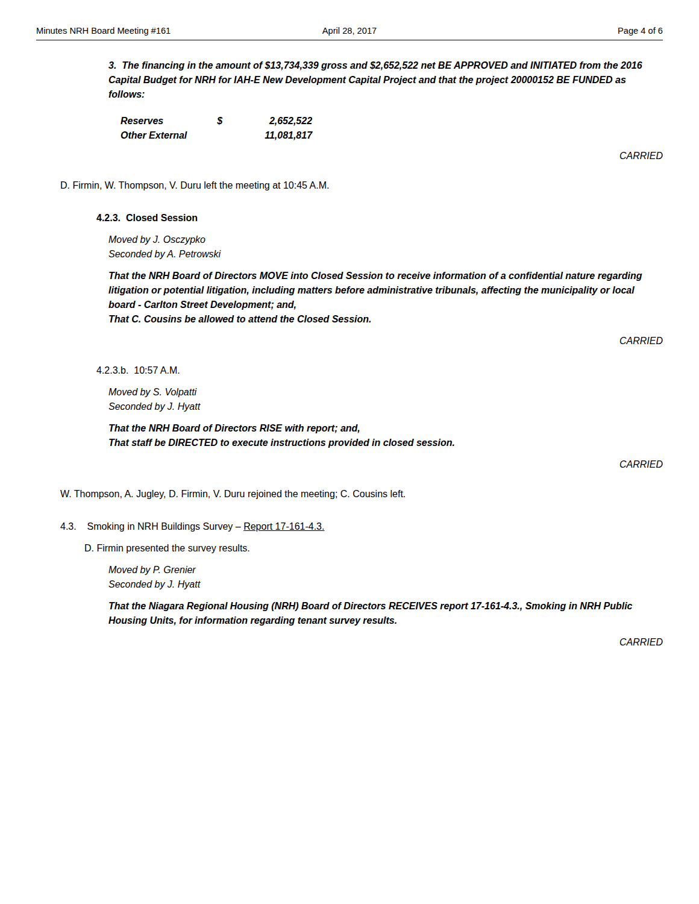Minutes NRH Board Meeting #161
April 28, 2017
Page 4 of 6
3. The financing in the amount of $13,734,339 gross and $2,652,522 net BE APPROVED and INITIATED from the 2016 Capital Budget for NRH for IAH-E New Development Capital Project and that the project 20000152 BE FUNDED as follows:
| Reserves | $ | 2,652,522 |
| Other External | | 11,081,817 |
CARRIED
D. Firmin, W. Thompson, V. Duru left the meeting at 10:45 A.M.
4.2.3. Closed Session
Moved by J. Osczypko
Seconded by A. Petrowski
That the NRH Board of Directors MOVE into Closed Session to receive information of a confidential nature regarding litigation or potential litigation, including matters before administrative tribunals, affecting the municipality or local board - Carlton Street Development; and,
That C. Cousins be allowed to attend the Closed Session.
CARRIED
4.2.3.b. 10:57 A.M.
Moved by S. Volpatti
Seconded by J. Hyatt
That the NRH Board of Directors RISE with report; and,
That staff be DIRECTED to execute instructions provided in closed session.
CARRIED
W. Thompson, A. Jugley, D. Firmin, V. Duru rejoined the meeting; C. Cousins left.
4.3. Smoking in NRH Buildings Survey – Report 17-161-4.3.
D. Firmin presented the survey results.
Moved by P. Grenier
Seconded by J. Hyatt
That the Niagara Regional Housing (NRH) Board of Directors RECEIVES report 17-161-4.3., Smoking in NRH Public Housing Units, for information regarding tenant survey results.
CARRIED